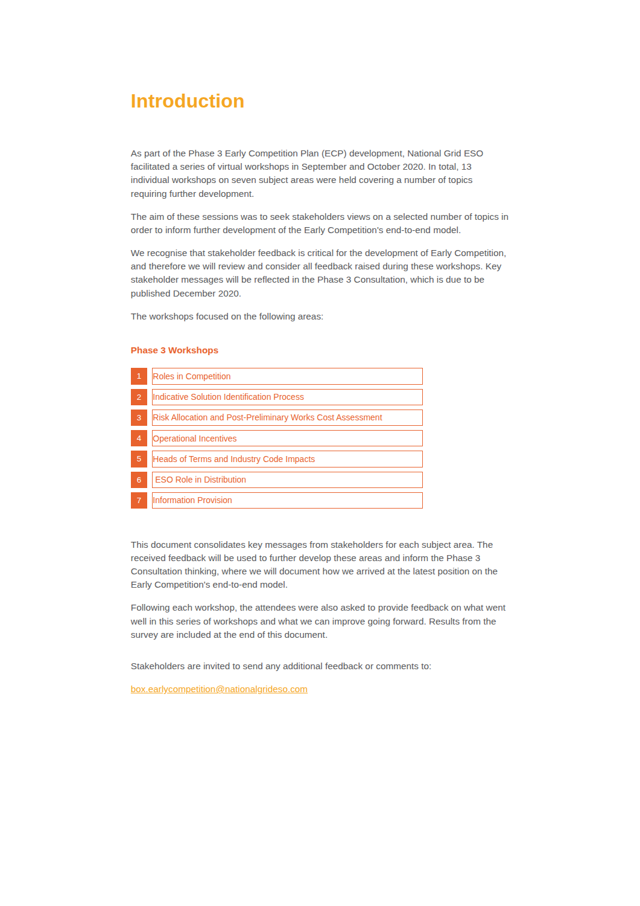Introduction
As part of the Phase 3 Early Competition Plan (ECP) development, National Grid ESO facilitated a series of virtual workshops in September and October 2020. In total, 13 individual workshops on seven subject areas were held covering a number of topics requiring further development.
The aim of these sessions was to seek stakeholders views on a selected number of topics in order to inform further development of the Early Competition's end-to-end model.
We recognise that stakeholder feedback is critical for the development of Early Competition, and therefore we will review and consider all feedback raised during these workshops. Key stakeholder messages will be reflected in the Phase 3 Consultation, which is due to be published December 2020.
The workshops focused on the following areas:
Phase 3 Workshops
| 1 | | Roles in Competition |
| 2 | | Indicative Solution Identification Process |
| 3 | | Risk Allocation and Post-Preliminary Works Cost Assessment |
| 4 | | Operational Incentives |
| 5 | | Heads of Terms and Industry Code Impacts |
| 6 | | ESO Role in Distribution |
| 7 | | Information Provision |
This document consolidates key messages from stakeholders for each subject area. The received feedback will be used to further develop these areas and inform the Phase 3 Consultation thinking, where we will document how we arrived at the latest position on the Early Competition's end-to-end model.
Following each workshop, the attendees were also asked to provide feedback on what went well in this series of workshops and what we can improve going forward. Results from the survey are included at the end of this document.
Stakeholders are invited to send any additional feedback or comments to:
box.earlycompetition@nationalgrideso.com